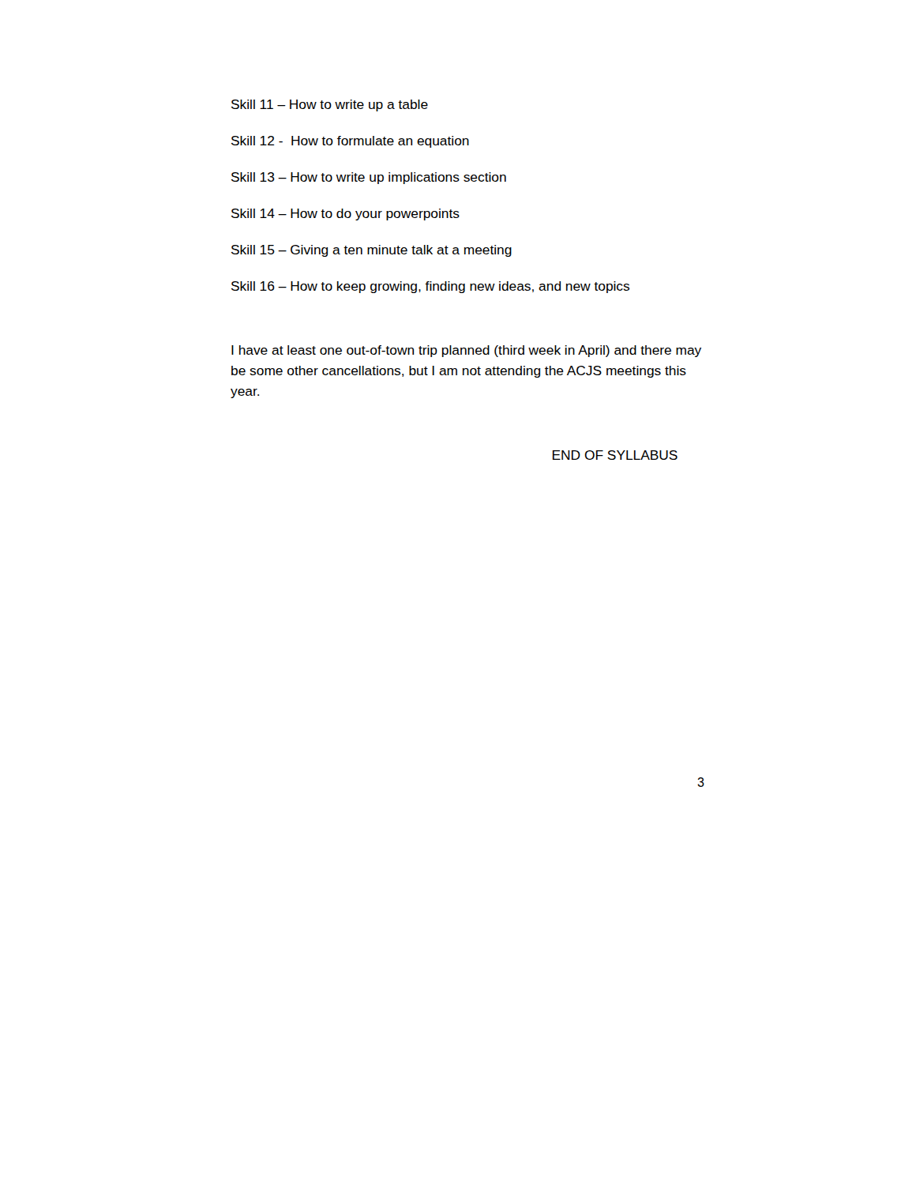Skill 11 – How to write up a table
Skill 12 - How to formulate an equation
Skill 13 – How to write up implications section
Skill 14 – How to do your powerpoints
Skill 15 – Giving a ten minute talk at a meeting
Skill 16 – How to keep growing, finding new ideas, and new topics
I have at least one out-of-town trip planned (third week in April) and there may be some other cancellations, but I am not attending the ACJS meetings this year.
END OF SYLLABUS
3